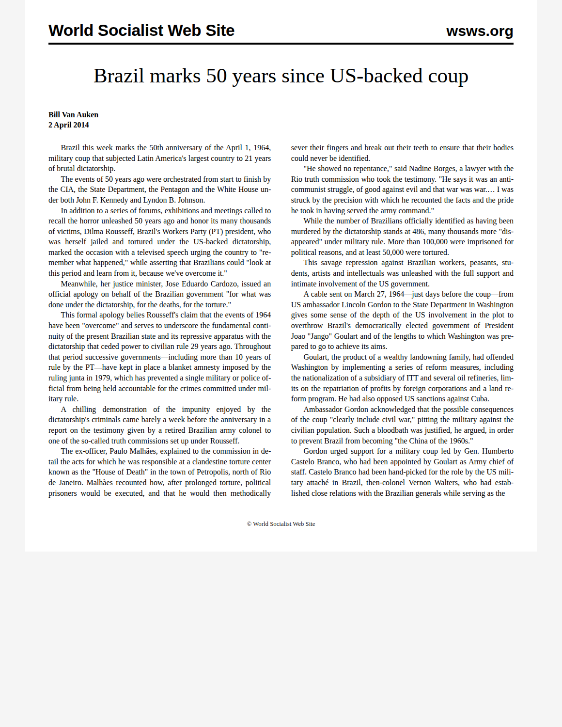World Socialist Web Site
wsws.org
Brazil marks 50 years since US-backed coup
Bill Van Auken 2 April 2014
Brazil this week marks the 50th anniversary of the April 1, 1964, military coup that subjected Latin America's largest country to 21 years of brutal dictatorship.
The events of 50 years ago were orchestrated from start to finish by the CIA, the State Department, the Pentagon and the White House under both John F. Kennedy and Lyndon B. Johnson.
In addition to a series of forums, exhibitions and meetings called to recall the horror unleashed 50 years ago and honor its many thousands of victims, Dilma Rousseff, Brazil's Workers Party (PT) president, who was herself jailed and tortured under the US-backed dictatorship, marked the occasion with a televised speech urging the country to "remember what happened," while asserting that Brazilians could "look at this period and learn from it, because we've overcome it."
Meanwhile, her justice minister, Jose Eduardo Cardozo, issued an official apology on behalf of the Brazilian government "for what was done under the dictatorship, for the deaths, for the torture."
This formal apology belies Rousseff's claim that the events of 1964 have been "overcome" and serves to underscore the fundamental continuity of the present Brazilian state and its repressive apparatus with the dictatorship that ceded power to civilian rule 29 years ago. Throughout that period successive governments—including more than 10 years of rule by the PT—have kept in place a blanket amnesty imposed by the ruling junta in 1979, which has prevented a single military or police official from being held accountable for the crimes committed under military rule.
A chilling demonstration of the impunity enjoyed by the dictatorship's criminals came barely a week before the anniversary in a report on the testimony given by a retired Brazilian army colonel to one of the so-called truth commissions set up under Rousseff.
The ex-officer, Paulo Malhães, explained to the commission in detail the acts for which he was responsible at a clandestine torture center known as the "House of Death" in the town of Petropolis, north of Rio de Janeiro. Malhães recounted how, after prolonged torture, political prisoners would be executed, and that he would then methodically sever their fingers and break out their teeth to ensure that their bodies could never be identified.
"He showed no repentance," said Nadine Borges, a lawyer with the Rio truth commission who took the testimony. "He says it was an anti-communist struggle, of good against evil and that war was war.… I was struck by the precision with which he recounted the facts and the pride he took in having served the army command."
While the number of Brazilians officially identified as having been murdered by the dictatorship stands at 486, many thousands more "disappeared" under military rule. More than 100,000 were imprisoned for political reasons, and at least 50,000 were tortured.
This savage repression against Brazilian workers, peasants, students, artists and intellectuals was unleashed with the full support and intimate involvement of the US government.
A cable sent on March 27, 1964—just days before the coup—from US ambassador Lincoln Gordon to the State Department in Washington gives some sense of the depth of the US involvement in the plot to overthrow Brazil's democratically elected government of President Joao "Jango" Goulart and of the lengths to which Washington was prepared to go to achieve its aims.
Goulart, the product of a wealthy landowning family, had offended Washington by implementing a series of reform measures, including the nationalization of a subsidiary of ITT and several oil refineries, limits on the repatriation of profits by foreign corporations and a land reform program. He had also opposed US sanctions against Cuba.
Ambassador Gordon acknowledged that the possible consequences of the coup "clearly include civil war," pitting the military against the civilian population. Such a bloodbath was justified, he argued, in order to prevent Brazil from becoming "the China of the 1960s."
Gordon urged support for a military coup led by Gen. Humberto Castelo Branco, who had been appointed by Goulart as Army chief of staff. Castelo Branco had been hand-picked for the role by the US military attaché in Brazil, then-colonel Vernon Walters, who had established close relations with the Brazilian generals while serving as the
© World Socialist Web Site